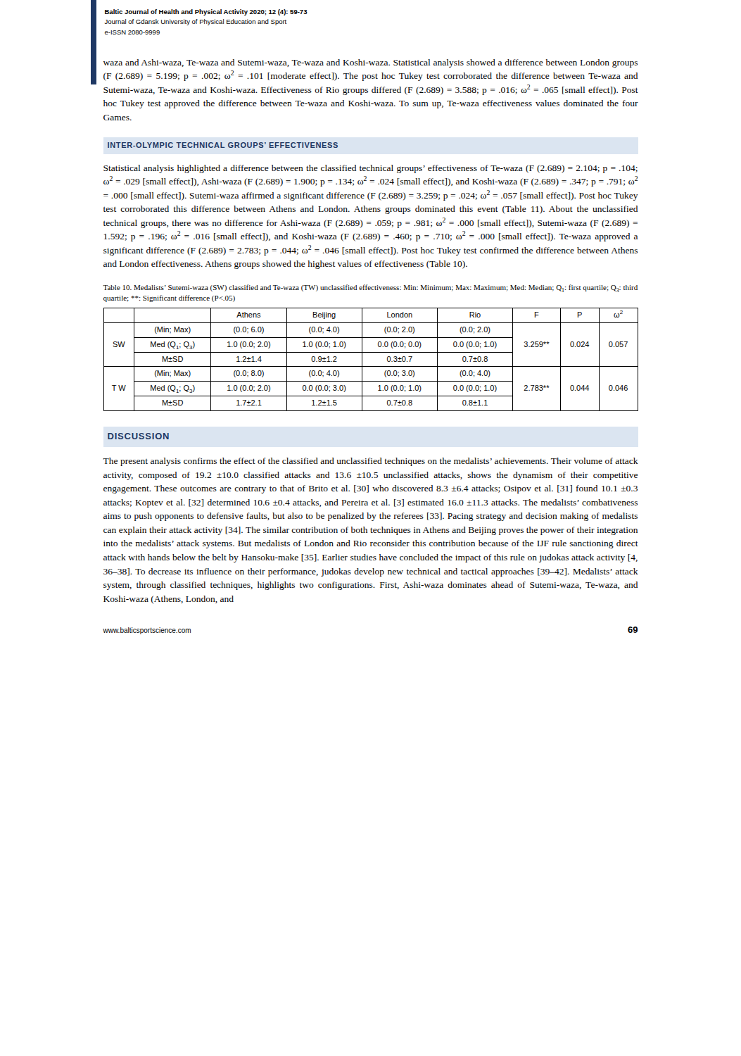Baltic Journal of Health and Physical Activity 2020; 12 (4): 59-73
Journal of Gdansk University of Physical Education and Sport
e-ISSN 2080-9999
waza and Ashi-waza, Te-waza and Sutemi-waza, Te-waza and Koshi-waza. Statistical analysis showed a difference between London groups (F (2.689) = 5.199; p = .002; ω2 = .101 [moderate effect]). The post hoc Tukey test corroborated the difference between Te-waza and Sutemi-waza, Te-waza and Koshi-waza. Effectiveness of Rio groups differed (F (2.689) = 3.588; p = .016; ω2 = .065 [small effect]). Post hoc Tukey test approved the difference between Te-waza and Koshi-waza. To sum up, Te-waza effectiveness values dominated the four Games.
Inter-Olympic technical groups’ effectiveness
Statistical analysis highlighted a difference between the classified technical groups’ effectiveness of Te-waza (F (2.689) = 2.104; p = .104; ω2 = .029 [small effect]), Ashi-waza (F (2.689) = 1.900; p = .134; ω2 = .024 [small effect]), and Koshi-waza (F (2.689) = .347; p = .791; ω2 = .000 [small effect]). Sutemi-waza affirmed a significant difference (F (2.689) = 3.259; p = .024; ω2 = .057 [small effect]). Post hoc Tukey test corroborated this difference between Athens and London. Athens groups dominated this event (Table 11). About the unclassified technical groups, there was no difference for Ashi-waza (F (2.689) = .059; p = .981; ω2 = .000 [small effect]), Sutemi-waza (F (2.689) = 1.592; p = .196; ω2 = .016 [small effect]), and Koshi-waza (F (2.689) = .460; p = .710; ω2 = .000 [small effect]). Te-waza approved a significant difference (F (2.689) = 2.783; p = .044; ω2 = .046 [small effect]). Post hoc Tukey test confirmed the difference between Athens and London effectiveness. Athens groups showed the highest values of effectiveness (Table 10).
Table 10. Medalists’ Sutemi-waza (SW) classified and Te-waza (TW) unclassified effectiveness: Min: Minimum; Max: Maximum; Med: Median; Q1: first quartile; Q3: third quartile; **: Significant difference (P<.05)
| | | Athens | Beijing | London | Rio | F | P | ω 2 |
| --- | --- | --- | --- | --- | --- | --- | --- | --- |
| SW | (Min; Max) | (0.0; 6.0) | (0.0; 4.0) | (0.0; 2.0) | (0.0; 2.0) | 3.259** | 0.024 | 0.057 |
| Med (Q 1 ; Q 3 ) | 1.0 (0.0; 2.0) | 1.0 (0.0; 1.0) | 0.0 (0.0; 0.0) | 0.0 (0.0; 1.0) |
| M±SD | 1.2±1.4 | 0.9±1.2 | 0.3±0.7 | 0.7±0.8 |
| T W | (Min; Max) | (0.0; 8.0) | (0.0; 4.0) | (0.0; 3.0) | (0.0; 4.0) | 2.783** | 0.044 | 0.046 |
| Med (Q 1 ; Q 3 ) | 1.0 (0.0; 2.0) | 0.0 (0.0; 3.0) | 1.0 (0.0; 1.0) | 0.0 (0.0; 1.0) |
| M±SD | 1.7±2.1 | 1.2±1.5 | 0.7±0.8 | 0.8±1.1 |
discussion
The present analysis confirms the effect of the classified and unclassified techniques on the medalists’ achievements. Their volume of attack activity, composed of 19.2 ±10.0 classified attacks and 13.6 ±10.5 unclassified attacks, shows the dynamism of their competitive engagement. These outcomes are contrary to that of Brito et al. [30] who discovered 8.3 ±6.4 attacks; Osipov et al. [31] found 10.1 ±0.3 attacks; Koptev et al. [32] determined 10.6 ±0.4 attacks, and Pereira et al. [3] estimated 16.0 ±11.3 attacks. The medalists’ combativeness aims to push opponents to defensive faults, but also to be penalized by the referees [33]. Pacing strategy and decision making of medalists can explain their attack activity [34]. The similar contribution of both techniques in Athens and Beijing proves the power of their integration into the medalists’ attack systems. But medalists of London and Rio reconsider this contribution because of the IJF rule sanctioning direct attack with hands below the belt by Hansoku-make [35]. Earlier studies have concluded the impact of this rule on judokas attack activity [4, 36–38]. To decrease its influence on their performance, judokas develop new technical and tactical approaches [39–42]. Medalists’ attack system, through classified techniques, highlights two configurations. First, Ashi-waza dominates ahead of Sutemi-waza, Te-waza, and Koshi-waza (Athens, London, and
www.balticsportscience.com 69